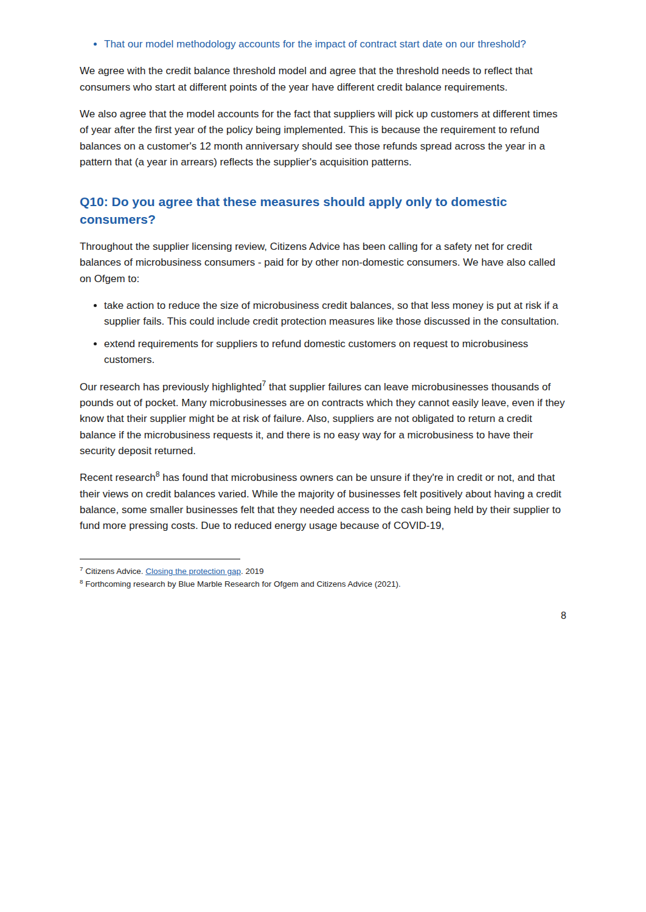That our model methodology accounts for the impact of contract start date on our threshold?
We agree with the credit balance threshold model and agree that the threshold needs to reflect that consumers who start at different points of the year have different credit balance requirements.
We also agree that the model accounts for the fact that suppliers will pick up customers at different times of year after the first year of the policy being implemented. This is because the requirement to refund balances on a customer's 12 month anniversary should see those refunds spread across the year in a pattern that (a year in arrears) reflects the supplier's acquisition patterns.
Q10: Do you agree that these measures should apply only to domestic consumers?
Throughout the supplier licensing review, Citizens Advice has been calling for a safety net for credit balances of microbusiness consumers - paid for by other non-domestic consumers. We have also called on Ofgem to:
take action to reduce the size of microbusiness credit balances, so that less money is put at risk if a supplier fails. This could include credit protection measures like those discussed in the consultation.
extend requirements for suppliers to refund domestic customers on request to microbusiness customers.
Our research has previously highlighted7 that supplier failures can leave microbusinesses thousands of pounds out of pocket. Many microbusinesses are on contracts which they cannot easily leave, even if they know that their supplier might be at risk of failure. Also, suppliers are not obligated to return a credit balance if the microbusiness requests it, and there is no easy way for a microbusiness to have their security deposit returned.
Recent research8 has found that microbusiness owners can be unsure if they're in credit or not, and that their views on credit balances varied. While the majority of businesses felt positively about having a credit balance, some smaller businesses felt that they needed access to the cash being held by their supplier to fund more pressing costs. Due to reduced energy usage because of COVID-19,
7 Citizens Advice. Closing the protection gap. 2019
8 Forthcoming research by Blue Marble Research for Ofgem and Citizens Advice (2021).
8